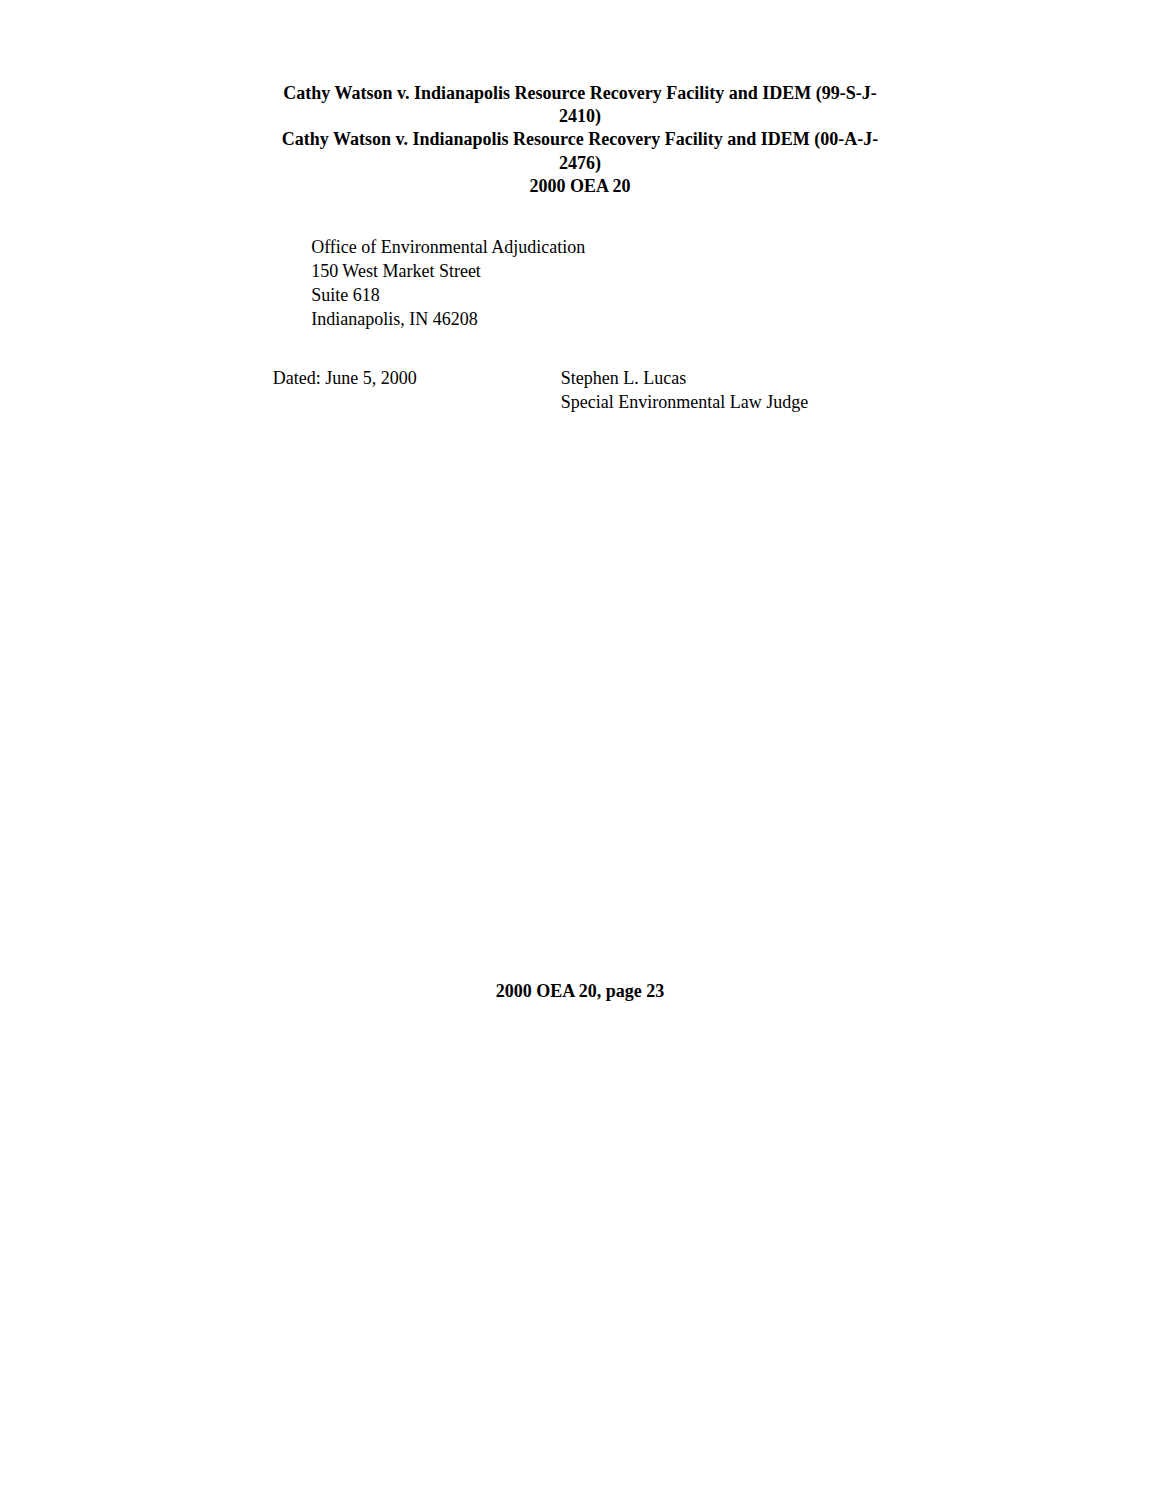Cathy Watson v. Indianapolis Resource Recovery Facility and IDEM (99-S-J-2410)
Cathy Watson v. Indianapolis Resource Recovery Facility and IDEM (00-A-J-2476)
2000 OEA 20
Office of Environmental Adjudication
150 West Market Street
Suite 618
Indianapolis, IN 46208
Dated: June 5, 2000
Stephen L. Lucas
Special Environmental Law Judge
2000 OEA 20, page 23